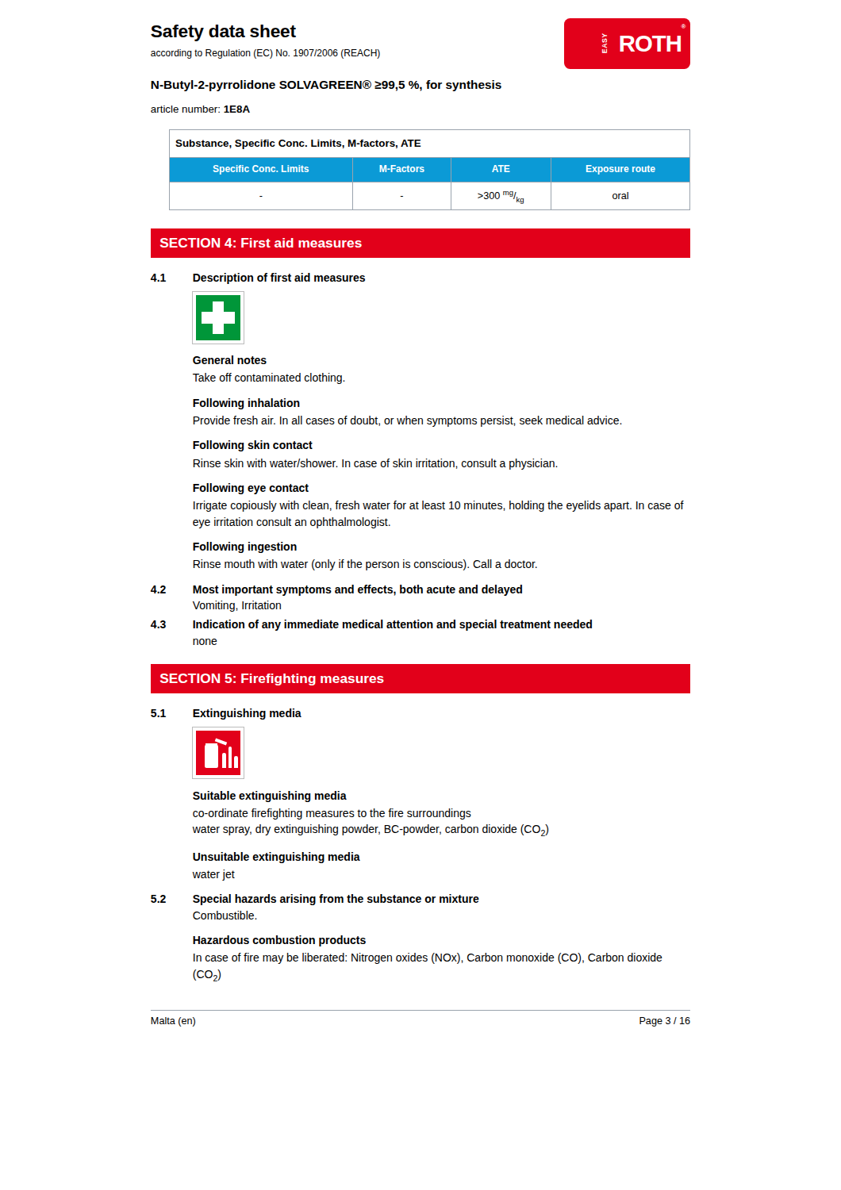® EASY ROTH
Safety data sheet
according to Regulation (EC) No. 1907/2006 (REACH)
N-Butyl-2-pyrrolidone SOLVAGREEN® ≥99,5 %, for synthesis
article number: 1E8A
| Substance, Specific Conc. Limits, M-factors, ATE |
| --- |
| Specific Conc. Limits | M-Factors | ATE | Exposure route |
| - | - | >300 mg / kg | oral |
SECTION 4: First aid measures
4.1
Description of first aid measures
General notes
Take off contaminated clothing.
Following inhalation
Provide fresh air. In all cases of doubt, or when symptoms persist, seek medical advice.
Following skin contact
Rinse skin with water/shower. In case of skin irritation, consult a physician.
Following eye contact
Irrigate copiously with clean, fresh water for at least 10 minutes, holding the eyelids apart. In case of eye irritation consult an ophthalmologist.
Following ingestion
Rinse mouth with water (only if the person is conscious). Call a doctor.
4.2
Most important symptoms and effects, both acute and delayed
Vomiting, Irritation
4.3
Indication of any immediate medical attention and special treatment needed
none
SECTION 5: Firefighting measures
5.1
Extinguishing media
Suitable extinguishing media
co-ordinate firefighting measures to the fire surroundings
water spray, dry extinguishing powder, BC-powder, carbon dioxide (CO2)
Unsuitable extinguishing media
water jet
5.2
Special hazards arising from the substance or mixture
Combustible.
Hazardous combustion products
In case of fire may be liberated: Nitrogen oxides (NOx), Carbon monoxide (CO), Carbon dioxide (CO2)
Malta (en) Page 3 / 16